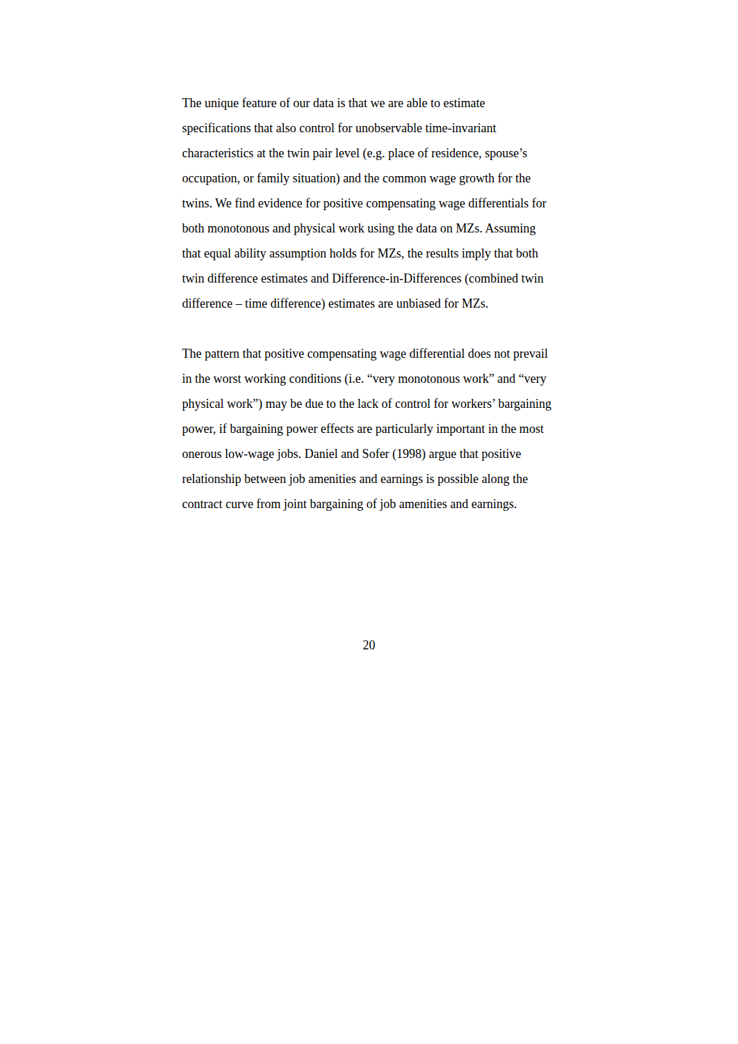The unique feature of our data is that we are able to estimate specifications that also control for unobservable time-invariant characteristics at the twin pair level (e.g. place of residence, spouse’s occupation, or family situation) and the common wage growth for the twins. We find evidence for positive compensating wage differentials for both monotonous and physical work using the data on MZs. Assuming that equal ability assumption holds for MZs, the results imply that both twin difference estimates and Difference-in-Differences (combined twin difference – time difference) estimates are unbiased for MZs.
The pattern that positive compensating wage differential does not prevail in the worst working conditions (i.e. “very monotonous work” and “very physical work”) may be due to the lack of control for workers’ bargaining power, if bargaining power effects are particularly important in the most onerous low-wage jobs. Daniel and Sofer (1998) argue that positive relationship between job amenities and earnings is possible along the contract curve from joint bargaining of job amenities and earnings.
20